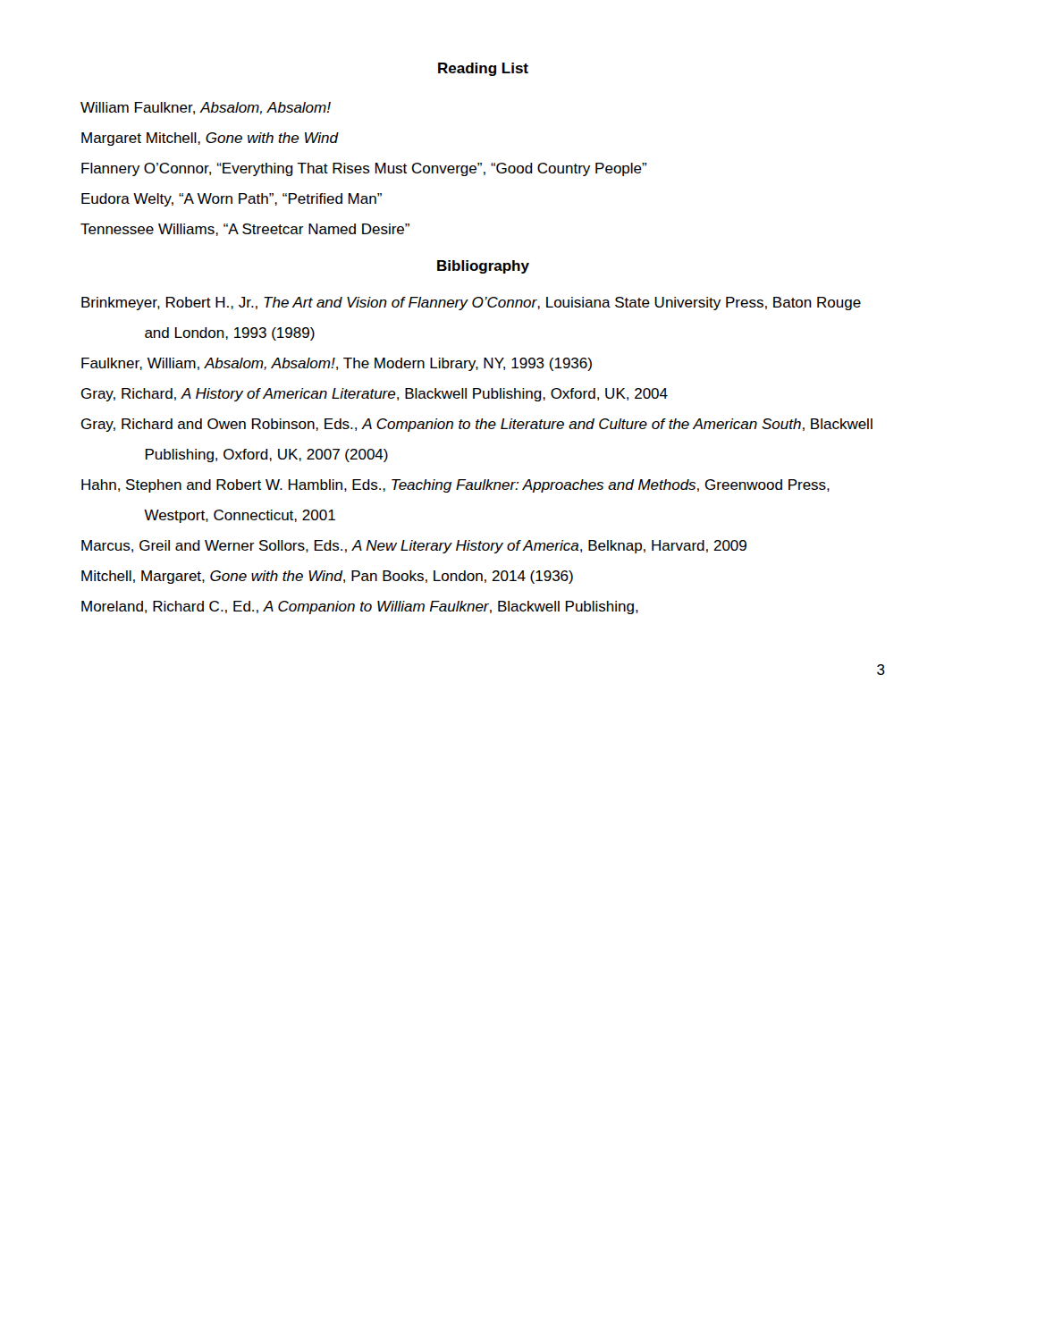Reading List
William Faulkner, Absalom, Absalom!
Margaret Mitchell, Gone with the Wind
Flannery O’Connor, “Everything That Rises Must Converge”, “Good Country People”
Eudora Welty, “A Worn Path”, “Petrified Man”
Tennessee Williams, “A Streetcar Named Desire”
Bibliography
Brinkmeyer, Robert H., Jr., The Art and Vision of Flannery O’Connor, Louisiana State University Press, Baton Rouge and London, 1993 (1989)
Faulkner, William, Absalom, Absalom!, The Modern Library, NY, 1993 (1936)
Gray, Richard, A History of American Literature, Blackwell Publishing, Oxford, UK, 2004
Gray, Richard and Owen Robinson, Eds., A Companion to the Literature and Culture of the American South, Blackwell Publishing, Oxford, UK, 2007 (2004)
Hahn, Stephen and Robert W. Hamblin, Eds., Teaching Faulkner: Approaches and Methods, Greenwood Press, Westport, Connecticut, 2001
Marcus, Greil and Werner Sollors, Eds., A New Literary History of America, Belknap, Harvard, 2009
Mitchell, Margaret, Gone with the Wind, Pan Books, London, 2014 (1936)
Moreland, Richard C., Ed., A Companion to William Faulkner, Blackwell Publishing,
3